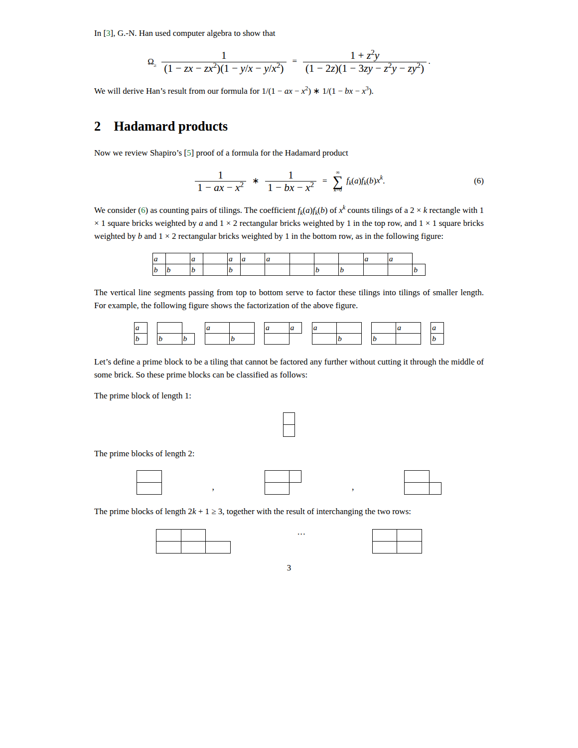In [3], G.-N. Han used computer algebra to show that
Ω≥ 1 (1 − zx − zx2)(1 − y/x − y/x2) = 1 + z2y (1 − 2z)(1 − 3zy − z2y − zy2) .
We will derive Han’s result from our formula for 1/(1 − ax − x2) ∗ 1/(1 − bx − x3).
2 Hadamard products
Now we review Shapiro’s [5] proof of a formula for the Hadamard product
1 1 − ax − x2 ∗ 1 1 − bx − x2 = ∞ ∑ k=0 fk(a)fk(b)xk. (6)
We consider (6) as counting pairs of tilings. The coefficient fk(a)fk(b) of xk counts tilings of a 2 × k rectangle with 1 × 1 square bricks weighted by a and 1 × 2 rectangular bricks weighted by 1 in the top row, and 1 × 1 square bricks weighted by b and 1 × 2 rectangular bricks weighted by 1 in the bottom row, as in the following figure:
| a | | a | | a | a | a | | | | a | a |
| b | b | b | | b | | | | b | b | | | b |
The vertical line segments passing from top to bottom serve to factor these tilings into tilings of smaller length. For example, the following figure shows the factorization of the above figure.
| a |
| b |
| b | b |
| a | |
| | b |
| a | a |
| a | |
| | b |
| | a |
| b | |
| a |
| b |
Let’s define a prime block to be a tiling that cannot be factored any further without cutting it through the middle of some brick. So these prime blocks can be classified as follows:
The prime block of length 1:
The prime blocks of length 2:
, ,
The prime blocks of length 2k + 1 ≥ 3, together with the result of interchanging the two rows:
···
3